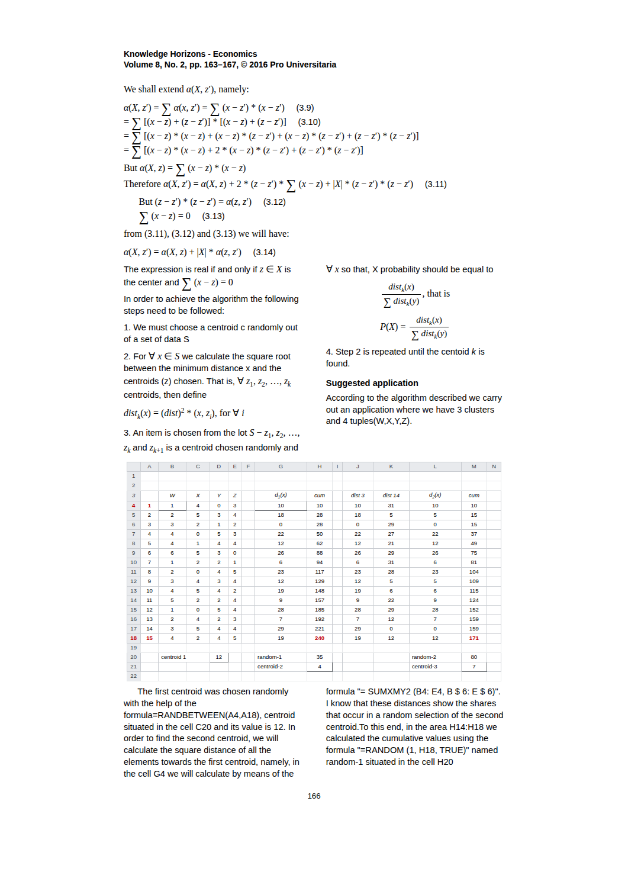Knowledge Horizons - Economics
Volume 8, No. 2, pp. 163–167, © 2016 Pro Universitaria
We shall extend α(X, z′), namely:
α(X, z′) = ∑ α(x, z′) = ∑ (x − z′) * (x − z′) (3.9)
= ∑ [(x − z) + (z − z′)] * [(x − z) + (z − z′)] (3.10)
= ∑ [(x − z) * (x − z) + (x − z) * (z − z′) + (x − z) * (z − z′) + (z − z′) * (z − z′)]
= ∑ [(x − z) * (x − z) + 2 * (x − z) * (z − z′) + (z − z′) * (z − z′)]
But α(X, z) = ∑ (x − z) * (x − z)
Therefore α(X, z′) = α(X, z) + 2 * (z − z′) * ∑ (x − z) + |X| * (z − z′) * (z − z′) (3.11)
But (z − z′) * (z − z′) = α(z, z′) (3.12)
∑ (x − z) = 0 (3.13)
from (3.11), (3.12) and (3.13) we will have:
α(X, z′) = α(X, z) + |X| * α(z, z′) (3.14)
The expression is real if and only if z ∈ X is the center and ∑ (x − z) = 0
In order to achieve the algorithm the following steps need to be followed:
1. We must choose a centroid c randomly out of a set of data S
2. For ∀ x ∈ S we calculate the square root between the minimum distance x and the centroids (z) chosen. That is, ∀ z1, z2, …, zk centroids, then define
distk(x) = (dist)2 * (x, zi), for ∀ i
3. An item is chosen from the lot S − z1, z2, …, zk and zk+1 is a centroid chosen randomly and ∀ x so that, X probability should be equal to
distk(x)∑ distk(y), that is
P(X) = distk(x)∑ distk(y)
4. Step 2 is repeated until the centoid k is found.
Suggested application
According to the algorithm described we carry out an application where we have 3 clusters and 4 tuples(W,X,Y,Z).
| | A | B | C | D | E | F | G | H | I | J | K | L | M | N |
| --- | --- | --- | --- | --- | --- | --- | --- | --- | --- | --- | --- | --- | --- | --- |
| 1 | | | | | | | | | | | | | | |
| 2 | | | | | | | | | | | | | | |
| 3 | | W | X | Y | Z | | d 1 (x) | cum | | dist 3 | dist 14 | d 2 (x) | cum | |
| 4 | 1 | 1 | 4 | 0 | 3 | | 10 | 10 | | 10 | 31 | 10 | 10 | |
| 5 | 2 | 2 | 5 | 3 | 4 | | 18 | 28 | | 18 | 5 | 5 | 15 | |
| 6 | 3 | 3 | 2 | 1 | 2 | | 0 | 28 | | 0 | 29 | 0 | 15 | |
| 7 | 4 | 4 | 0 | 5 | 3 | | 22 | 50 | | 22 | 27 | 22 | 37 | |
| 8 | 5 | 4 | 1 | 4 | 4 | | 12 | 62 | | 12 | 21 | 12 | 49 | |
| 9 | 6 | 6 | 5 | 3 | 0 | | 26 | 88 | | 26 | 29 | 26 | 75 | |
| 10 | 7 | 1 | 2 | 2 | 1 | | 6 | 94 | | 6 | 31 | 6 | 81 | |
| 11 | 8 | 2 | 0 | 4 | 5 | | 23 | 117 | | 23 | 28 | 23 | 104 | |
| 12 | 9 | 3 | 4 | 3 | 4 | | 12 | 129 | | 12 | 5 | 5 | 109 | |
| 13 | 10 | 4 | 5 | 4 | 2 | | 19 | 148 | | 19 | 6 | 6 | 115 | |
| 14 | 11 | 5 | 2 | 2 | 4 | | 9 | 157 | | 9 | 22 | 9 | 124 | |
| 15 | 12 | 1 | 0 | 5 | 4 | | 28 | 185 | | 28 | 29 | 28 | 152 | |
| 16 | 13 | 2 | 4 | 2 | 3 | | 7 | 192 | | 7 | 12 | 7 | 159 | |
| 17 | 14 | 3 | 5 | 4 | 4 | | 29 | 221 | | 29 | 0 | 0 | 159 | |
| 18 | 15 | 4 | 2 | 4 | 5 | | 19 | 240 | | 19 | 12 | 12 | 171 | |
| 19 | | | | | | | | | | | | | | |
| 20 | | centroid 1 | 12 | | | random-1 | 35 | | | | random-2 | 80 | |
| 21 | | | | | | | centroid-2 | 4 | | | | centroid-3 | 7 | |
| 22 | | | | | | | | | | | | | | |
The first centroid was chosen randomly with the help of the formula=RANDBETWEEN(A4,A18), centroid situated in the cell C20 and its value is 12. In order to find the second centroid, we will calculate the square distance of all the elements towards the first centroid, namely, in the cell G4 we will calculate by means of the formula "= SUMXMY2 (B4: E4, B $ 6: E $ 6)". I know that these distances show the shares that occur in a random selection of the second centroid.To this end, in the area H14:H18 we calculated the cumulative values using the formula "=RANDOM (1, H18, TRUE)" named random-1 situated in the cell H20
166